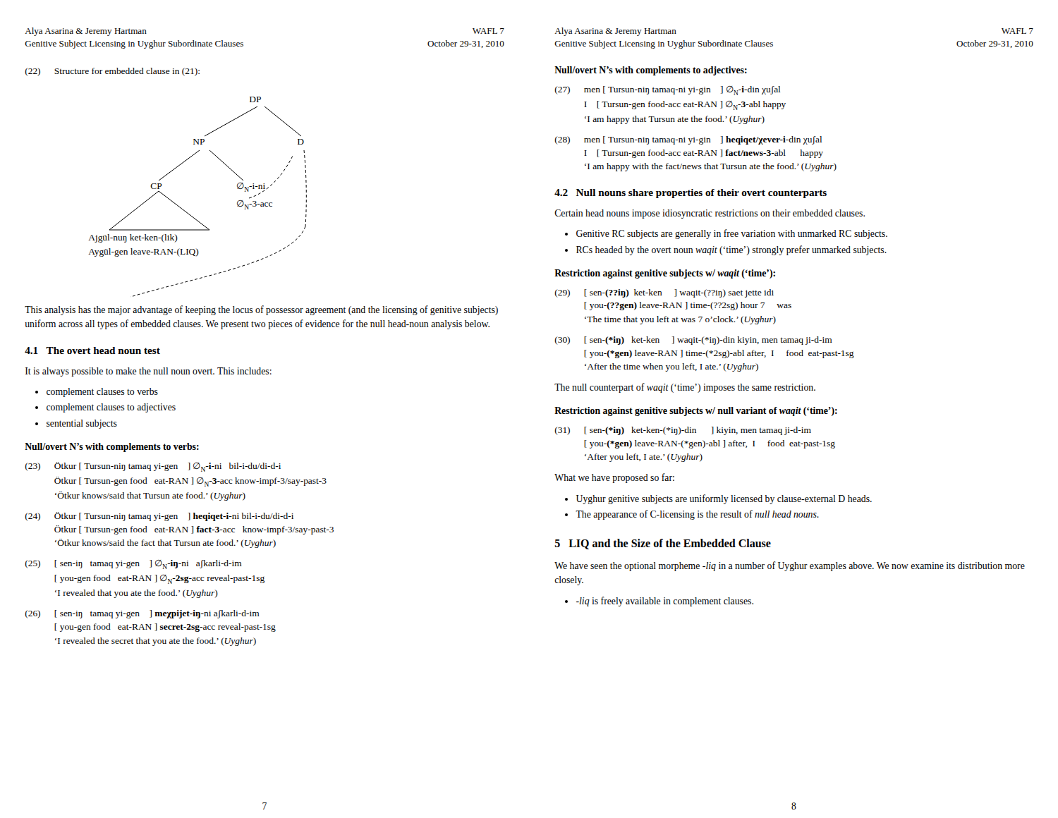Alya Asarina & Jeremy Hartman
WAFL 7
Genitive Subject Licensing in Uyghur Subordinate Clauses
October 29-31, 2010
(22)
Structure for embedded clause in (21):
DP
NP
D
CP
∅N-i-ni
∅N-3-acc
Ajgül-nuŋ ket-ken-(lik)
Aygül-gen leave-RAN-(LIQ)
This analysis has the major advantage of keeping the locus of possessor agreement (and the licensing of genitive subjects) uniform across all types of embedded clauses. We present two pieces of evidence for the null head-noun analysis below.
4.1 The overt head noun test
It is always possible to make the null noun overt. This includes:
complement clauses to verbs
complement clauses to adjectives
sentential subjects
Null/overt N’s with complements to verbs:
(23)
Ötkur [ Tursun-niŋ tamaq yi-gen ] ∅N-i-ni bil-i-du/di-d-i
Ötkur [ Tursun-gen food eat-RAN ] ∅N-3-acc know-impf-3/say-past-3
‘Ötkur knows/said that Tursun ate food.’ (Uyghur)
(24)
Ötkur [ Tursun-niŋ tamaq yi-gen ] heqiqet-i-ni bil-i-du/di-d-i
Ötkur [ Tursun-gen food eat-RAN ] fact-3-acc know-impf-3/say-past-3
‘Ötkur knows/said the fact that Tursun ate food.’ (Uyghur)
(25)
[ sen-iŋ tamaq yi-gen ] ∅N-iŋ-ni aʃkarli-d-im
[ you-gen food eat-RAN ] ∅N-2sg-acc reveal-past-1sg
‘I revealed that you ate the food.’ (Uyghur)
(26)
[ sen-iŋ tamaq yi-gen ] meχpijet-iŋ-ni aʃkarli-d-im
[ you-gen food eat-RAN ] secret-2sg-acc reveal-past-1sg
‘I revealed the secret that you ate the food.’ (Uyghur)
7
Alya Asarina & Jeremy Hartman
WAFL 7
Genitive Subject Licensing in Uyghur Subordinate Clauses
October 29-31, 2010
Null/overt N’s with complements to adjectives:
(27)
men [ Tursun-niŋ tamaq-ni yi-gin ] ∅N-i-din χuʃal
I [ Tursun-gen food-acc eat-RAN ] ∅N-3-abl happy
‘I am happy that Tursun ate the food.’ (Uyghur)
(28)
men [ Tursun-niŋ tamaq-ni yi-gin ] heqiqet/χever-i-din χuʃal
I [ Tursun-gen food-acc eat-RAN ] fact/news-3-abl happy
‘I am happy with the fact/news that Tursun ate the food.’ (Uyghur)
4.2 Null nouns share properties of their overt counterparts
Certain head nouns impose idiosyncratic restrictions on their embedded clauses.
Genitive RC subjects are generally in free variation with unmarked RC subjects.
RCs headed by the overt noun waqit (‘time’) strongly prefer unmarked subjects.
Restriction against genitive subjects w/ waqit (‘time’):
(29)
[ sen-(??iŋ) ket-ken ] waqit-(??iŋ) saet jette idi
[ you-(??gen) leave-RAN ] time-(??2sg) hour 7 was
‘The time that you left at was 7 o’clock.’ (Uyghur)
(30)
[ sen-(*iŋ) ket-ken ] waqit-(*iŋ)-din kiyin, men tamaq ji-d-im
[ you-(*gen) leave-RAN ] time-(*2sg)-abl after, I food eat-past-1sg
‘After the time when you left, I ate.’ (Uyghur)
The null counterpart of waqit (‘time’) imposes the same restriction.
Restriction against genitive subjects w/ null variant of waqit (‘time’):
(31)
[ sen-(*iŋ) ket-ken-(*iŋ)-din ] kiyin, men tamaq ji-d-im
[ you-(*gen) leave-RAN-(*gen)-abl ] after, I food eat-past-1sg
‘After you left, I ate.’ (Uyghur)
What we have proposed so far:
Uyghur genitive subjects are uniformly licensed by clause-external D heads.
The appearance of C-licensing is the result of null head nouns.
5 LIQ and the Size of the Embedded Clause
We have seen the optional morpheme -liq in a number of Uyghur examples above. We now examine its distribution more closely.
-liq is freely available in complement clauses.
8